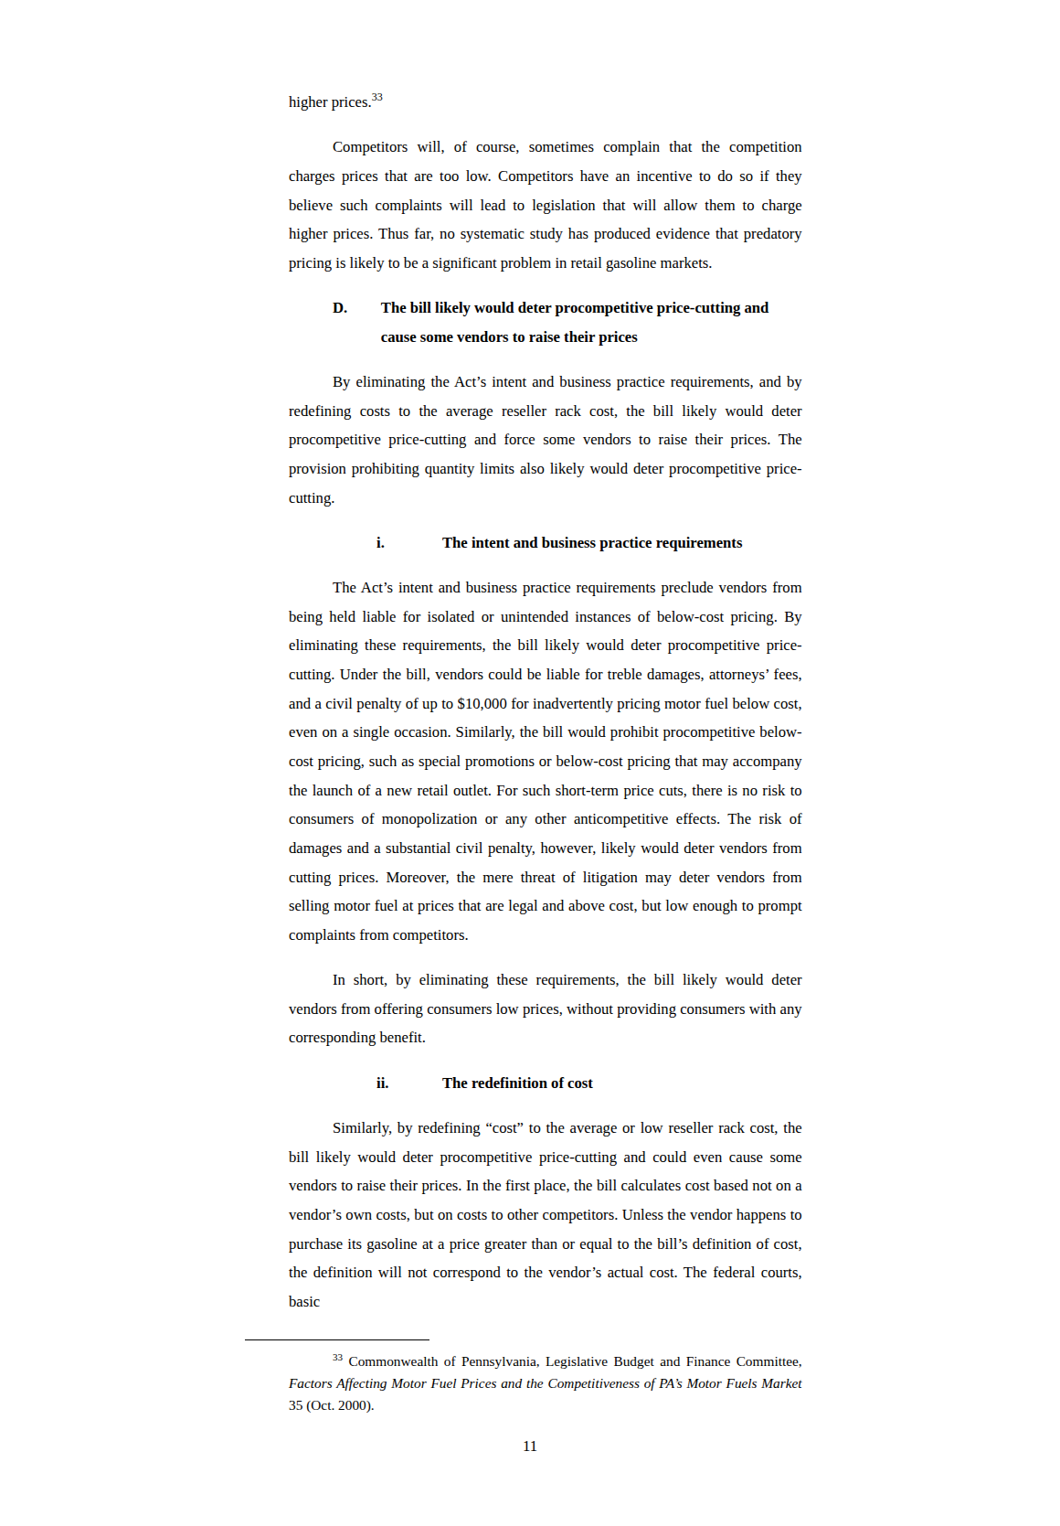higher prices.33
Competitors will, of course, sometimes complain that the competition charges prices that are too low. Competitors have an incentive to do so if they believe such complaints will lead to legislation that will allow them to charge higher prices. Thus far, no systematic study has produced evidence that predatory pricing is likely to be a significant problem in retail gasoline markets.
D.
The bill likely would deter procompetitive price-cutting and cause some vendors to raise their prices
By eliminating the Act’s intent and business practice requirements, and by redefining costs to the average reseller rack cost, the bill likely would deter procompetitive price-cutting and force some vendors to raise their prices. The provision prohibiting quantity limits also likely would deter procompetitive price-cutting.
i.
The intent and business practice requirements
The Act’s intent and business practice requirements preclude vendors from being held liable for isolated or unintended instances of below-cost pricing. By eliminating these requirements, the bill likely would deter procompetitive price-cutting. Under the bill, vendors could be liable for treble damages, attorneys’ fees, and a civil penalty of up to $10,000 for inadvertently pricing motor fuel below cost, even on a single occasion. Similarly, the bill would prohibit procompetitive below-cost pricing, such as special promotions or below-cost pricing that may accompany the launch of a new retail outlet. For such short-term price cuts, there is no risk to consumers of monopolization or any other anticompetitive effects. The risk of damages and a substantial civil penalty, however, likely would deter vendors from cutting prices. Moreover, the mere threat of litigation may deter vendors from selling motor fuel at prices that are legal and above cost, but low enough to prompt complaints from competitors.
In short, by eliminating these requirements, the bill likely would deter vendors from offering consumers low prices, without providing consumers with any corresponding benefit.
ii.
The redefinition of cost
Similarly, by redefining “cost” to the average or low reseller rack cost, the bill likely would deter procompetitive price-cutting and could even cause some vendors to raise their prices. In the first place, the bill calculates cost based not on a vendor’s own costs, but on costs to other competitors. Unless the vendor happens to purchase its gasoline at a price greater than or equal to the bill’s definition of cost, the definition will not correspond to the vendor’s actual cost. The federal courts, basic
33 Commonwealth of Pennsylvania, Legislative Budget and Finance Committee, Factors Affecting Motor Fuel Prices and the Competitiveness of PA’s Motor Fuels Market 35 (Oct. 2000).
11